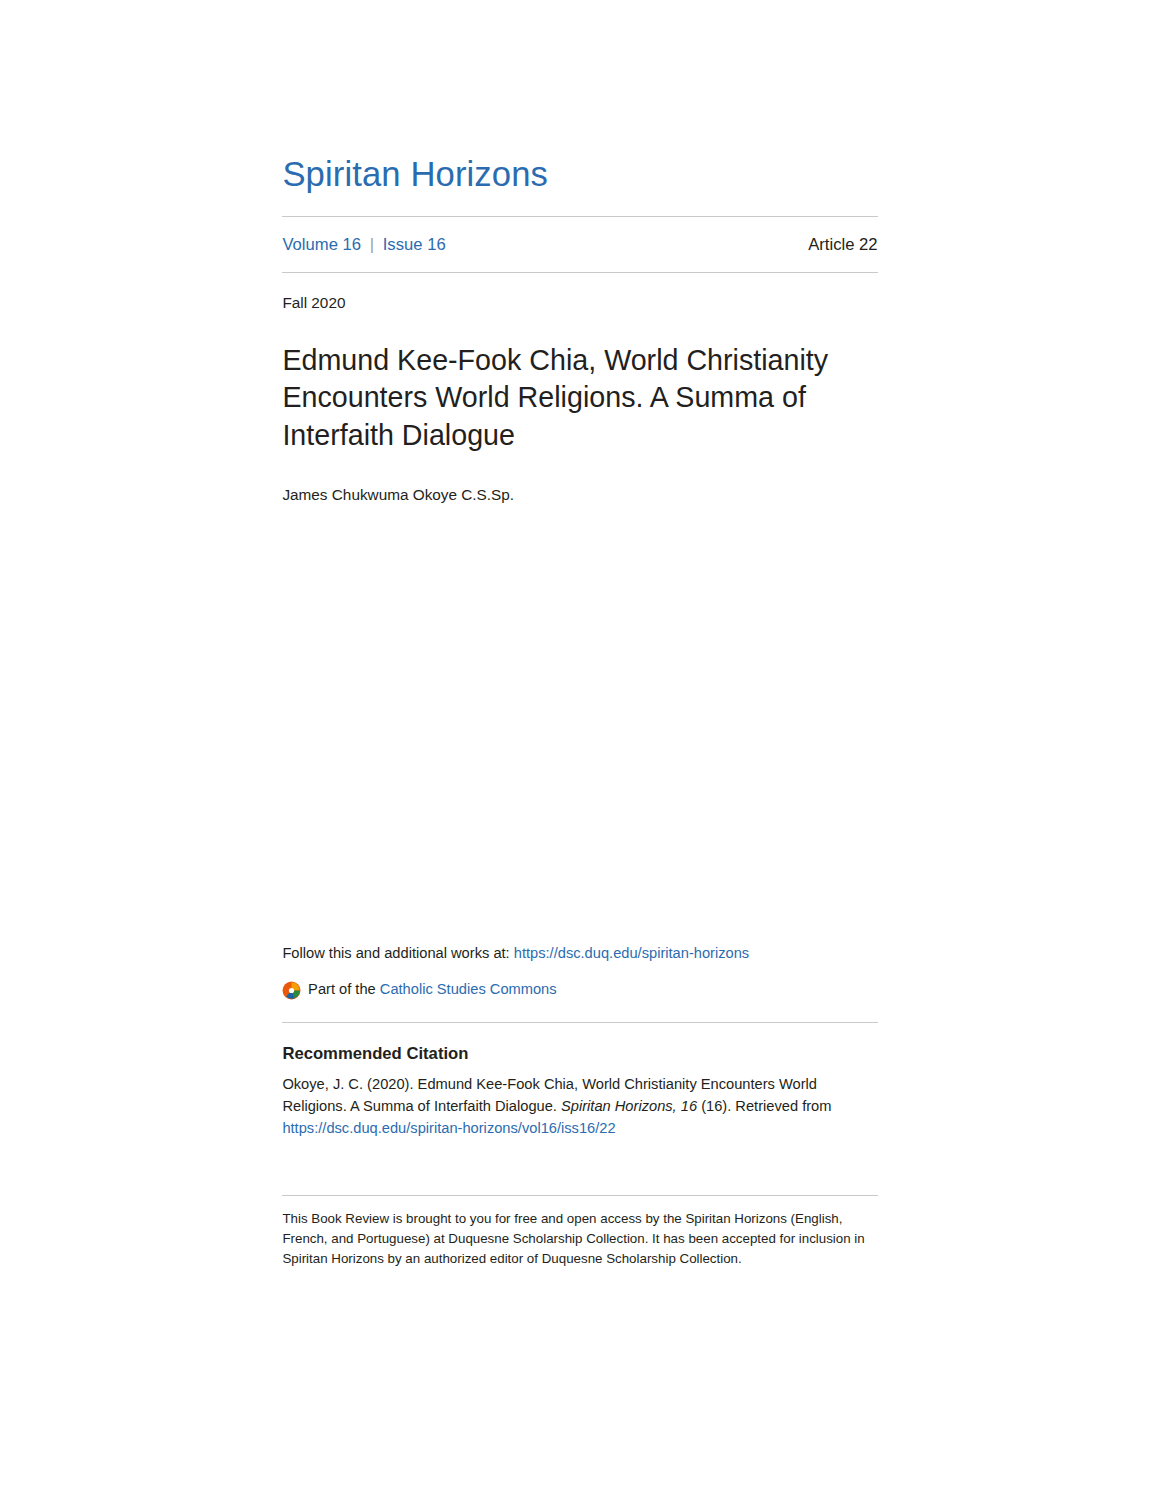Spiritan Horizons
Volume 16|Issue 16
Article 22
Fall 2020
Edmund Kee-Fook Chia, World Christianity Encounters World Religions. A Summa of Interfaith Dialogue
James Chukwuma Okoye C.S.Sp.
Follow this and additional works at: https://dsc.duq.edu/spiritan-horizons
Part of the Catholic Studies Commons
Recommended Citation
Okoye, J. C. (2020). Edmund Kee-Fook Chia, World Christianity Encounters World Religions. A Summa of Interfaith Dialogue. Spiritan Horizons, 16 (16). Retrieved from https://dsc.duq.edu/spiritan-horizons/vol16/iss16/22
This Book Review is brought to you for free and open access by the Spiritan Horizons (English, French, and Portuguese) at Duquesne Scholarship Collection. It has been accepted for inclusion in Spiritan Horizons by an authorized editor of Duquesne Scholarship Collection.